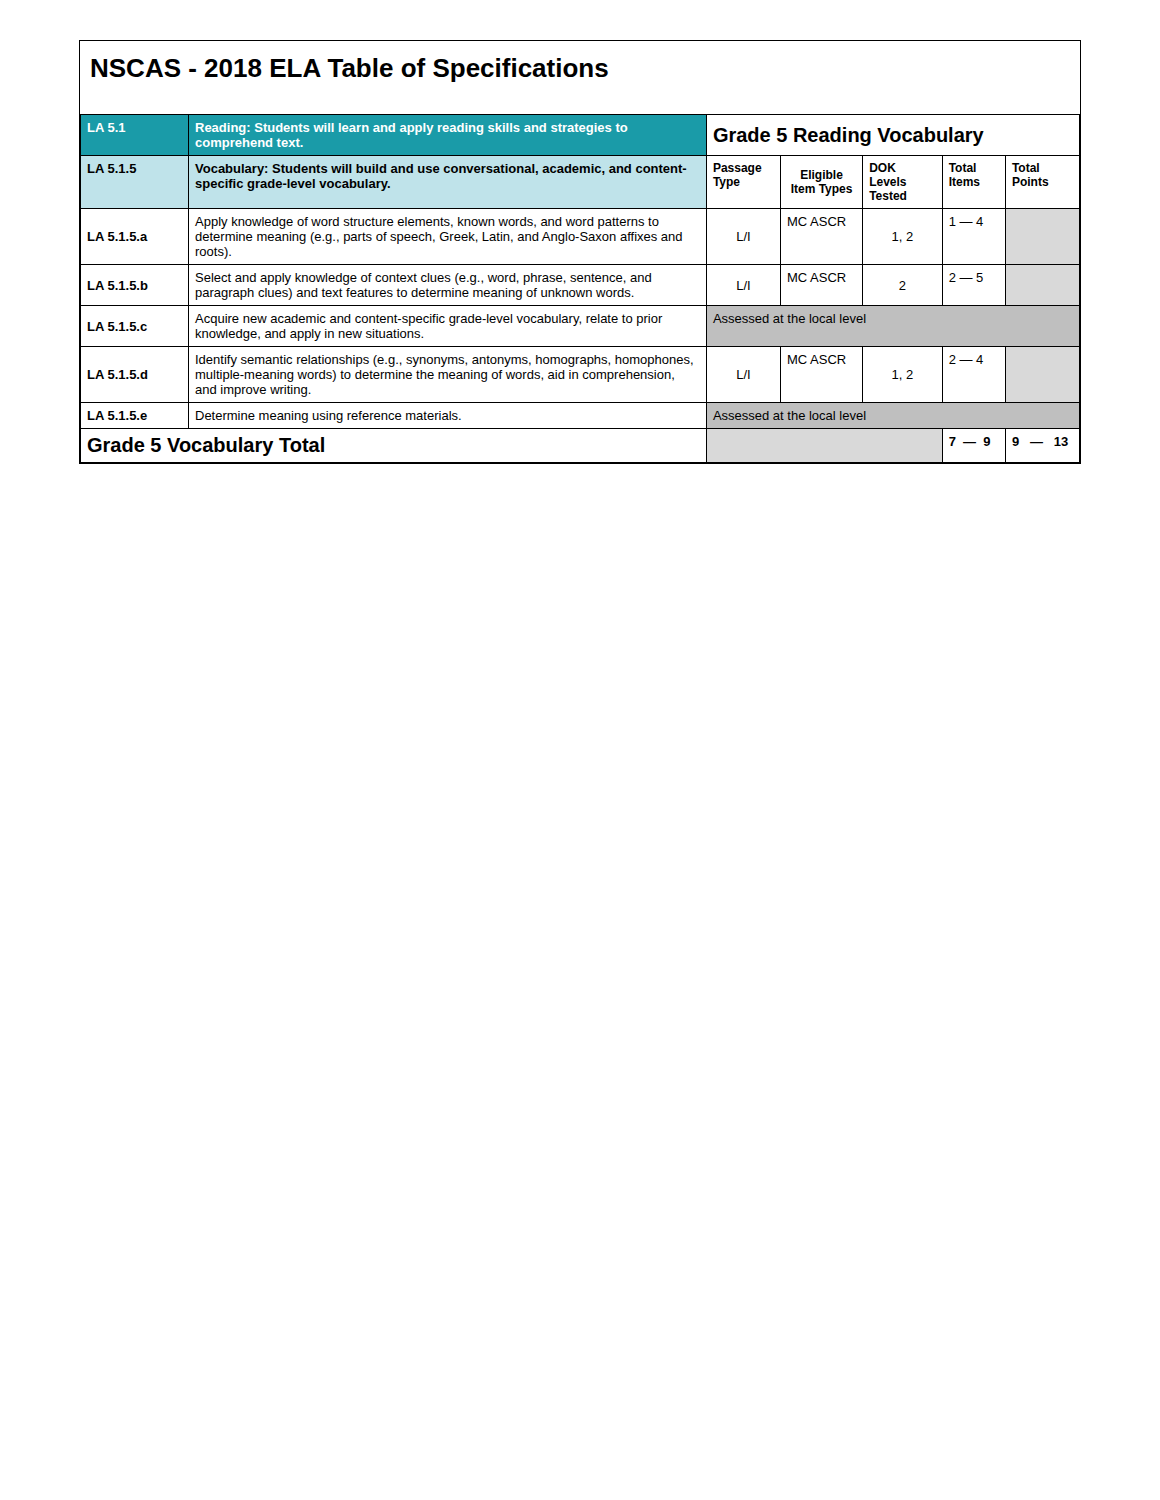NSCAS - 2018 ELA Table of Specifications
| LA 5.1 | Reading: Students will learn and apply reading skills and strategies to comprehend text. | Grade 5 Reading Vocabulary |
| LA 5.1.5 | Vocabulary: Students will build and use conversational, academic, and content-specific grade-level vocabulary. | Passage Type | Eligible Item Types | DOK Levels Tested | Total Items | Total Points |
| LA 5.1.5.a | Apply knowledge of word structure elements, known words, and word patterns to determine meaning (e.g., parts of speech, Greek, Latin, and Anglo-Saxon affixes and roots). | L/I | MC ASCR | 1, 2 | 1 — 4 | |
| LA 5.1.5.b | Select and apply knowledge of context clues (e.g., word, phrase, sentence, and paragraph clues) and text features to determine meaning of unknown words. | L/I | MC ASCR | 2 | 2 — 5 | |
| LA 5.1.5.c | Acquire new academic and content-specific grade-level vocabulary, relate to prior knowledge, and apply in new situations. | Assessed at the local level |
| LA 5.1.5.d | Identify semantic relationships (e.g., synonyms, antonyms, homographs, homophones, multiple-meaning words) to determine the meaning of words, aid in comprehension, and improve writing. | L/I | MC ASCR | 1, 2 | 2 — 4 | |
| LA 5.1.5.e | Determine meaning using reference materials. | Assessed at the local level |
| Grade 5 Vocabulary Total | | 7 — 9 | 9 — 13 |